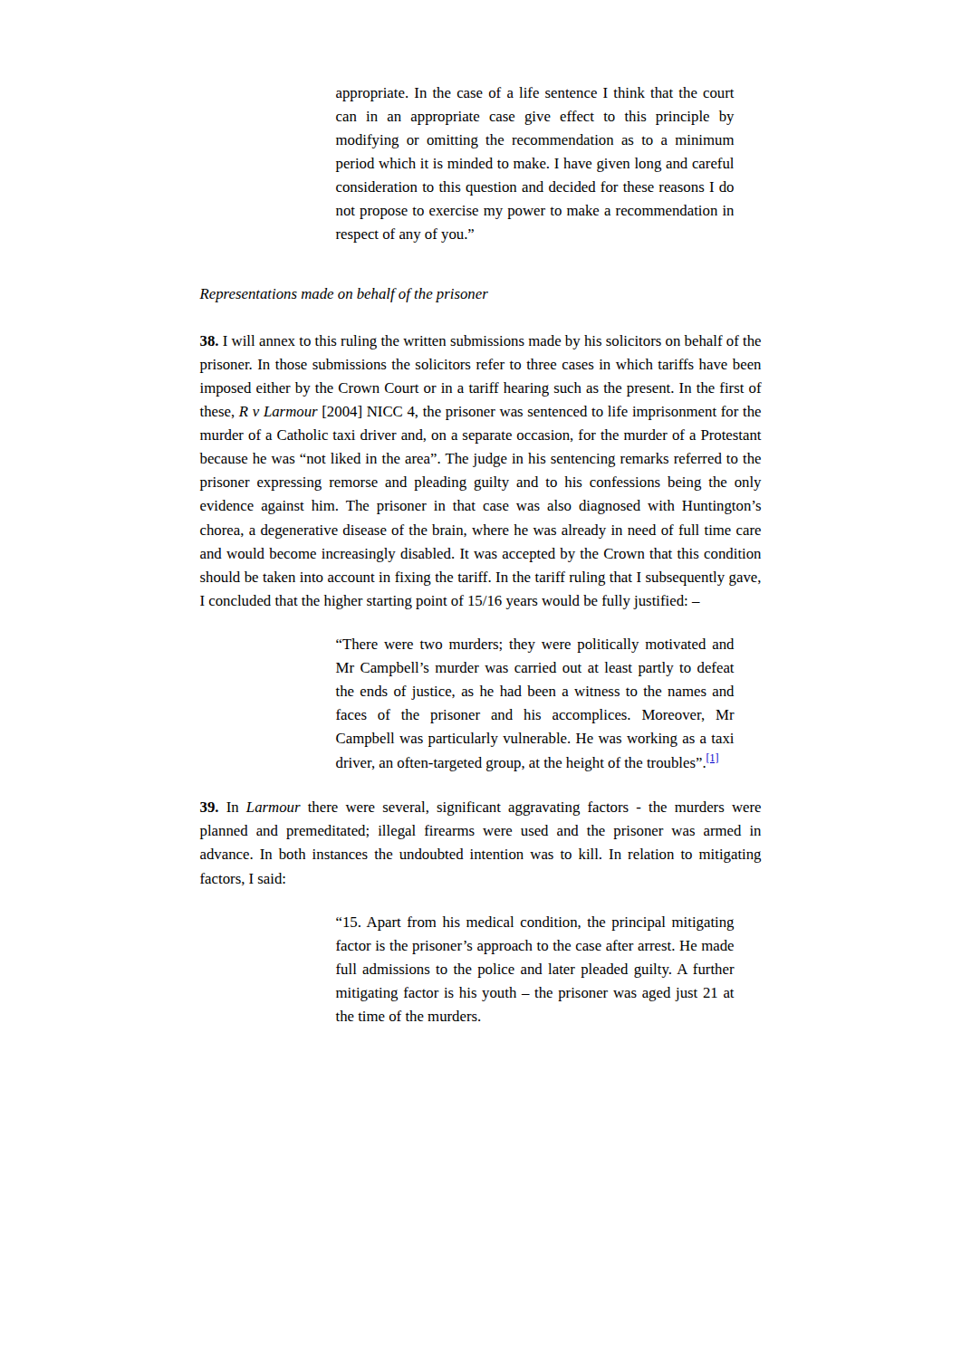appropriate. In the case of a life sentence I think that the court can in an appropriate case give effect to this principle by modifying or omitting the recommendation as to a minimum period which it is minded to make. I have given long and careful consideration to this question and decided for these reasons I do not propose to exercise my power to make a recommendation in respect of any of you.”
Representations made on behalf of the prisoner
38. I will annex to this ruling the written submissions made by his solicitors on behalf of the prisoner. In those submissions the solicitors refer to three cases in which tariffs have been imposed either by the Crown Court or in a tariff hearing such as the present. In the first of these, R v Larmour [2004] NICC 4, the prisoner was sentenced to life imprisonment for the murder of a Catholic taxi driver and, on a separate occasion, for the murder of a Protestant because he was “not liked in the area”. The judge in his sentencing remarks referred to the prisoner expressing remorse and pleading guilty and to his confessions being the only evidence against him. The prisoner in that case was also diagnosed with Huntington’s chorea, a degenerative disease of the brain, where he was already in need of full time care and would become increasingly disabled. It was accepted by the Crown that this condition should be taken into account in fixing the tariff. In the tariff ruling that I subsequently gave, I concluded that the higher starting point of 15/16 years would be fully justified: –
“There were two murders; they were politically motivated and Mr Campbell’s murder was carried out at least partly to defeat the ends of justice, as he had been a witness to the names and faces of the prisoner and his accomplices. Moreover, Mr Campbell was particularly vulnerable. He was working as a taxi driver, an often-targeted group, at the height of the troubles”.[1]
39. In Larmour there were several, significant aggravating factors - the murders were planned and premeditated; illegal firearms were used and the prisoner was armed in advance. In both instances the undoubted intention was to kill. In relation to mitigating factors, I said:
“15. Apart from his medical condition, the principal mitigating factor is the prisoner’s approach to the case after arrest. He made full admissions to the police and later pleaded guilty. A further mitigating factor is his youth – the prisoner was aged just 21 at the time of the murders.